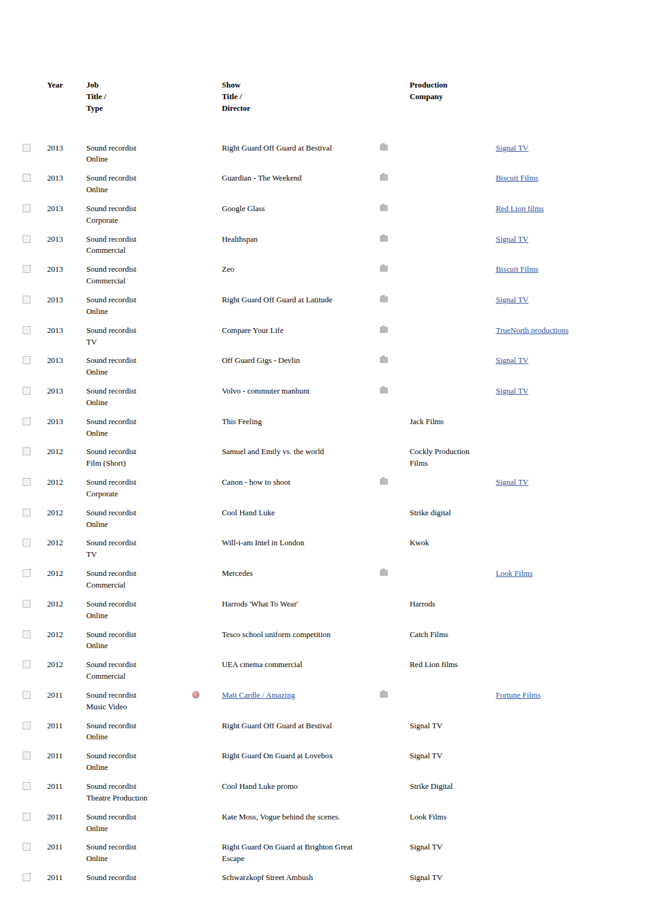| | Year | Job Title / Type | | Show Title / Director | | Production Company | |
| --- | --- | --- | --- | --- | --- | --- | --- |
| | 2013 | Sound recordist Online | | Right Guard Off Guard at Bestival | | | Signal TV |
| | 2013 | Sound recordist Online | | Guardian - The Weekend | | | Biscuit Films |
| | 2013 | Sound recordist Corporate | | Google Glass | | | Red Lion films |
| | 2013 | Sound recordist Commercial | | Healthspan | | | Signal TV |
| | 2013 | Sound recordist Commercial | | Zeo | | | Biscuit Films |
| | 2013 | Sound recordist Online | | Right Guard Off Guard at Latitude | | | Signal TV |
| | 2013 | Sound recordist TV | | Compare Your Life | | | TrueNorth productions |
| | 2013 | Sound recordist Online | | Off Guard Gigs - Devlin | | | Signal TV |
| | 2013 | Sound recordist Online | | Volvo - commuter manhunt | | | Signal TV |
| | 2013 | Sound recordist Online | | This Feeling | | Jack Films | |
| | 2012 | Sound recordist Film (Short) | | Samuel and Emily vs. the world | | Cockly Production Films | |
| | 2012 | Sound recordist Corporate | | Canon - how to shoot | | | Signal TV |
| | 2012 | Sound recordist Online | | Cool Hand Luke | | Strike digital | |
| | 2012 | Sound recordist TV | | Will-i-am Intel in London | | Kwok | |
| | 2012 | Sound recordist Commercial | | Mercedes | | | Look Films |
| | 2012 | Sound recordist Online | | Harrods 'What To Wear' | | Harrods | |
| | 2012 | Sound recordist Online | | Tesco school uniform competition | | Catch Films | |
| | 2012 | Sound recordist Commercial | | UEA cinema commercial | | Red Lion films | |
| | 2011 | Sound recordist Music Video | | Matt Cardle / Amazing | | | Fortune Films |
| | 2011 | Sound recordist Online | | Right Guard Off Guard at Bestival | | Signal TV | |
| | 2011 | Sound recordist Online | | Right Guard On Guard at Lovebox | | Signal TV | |
| | 2011 | Sound recordist Theatre Production | | Cool Hand Luke promo | | Strike Digital | |
| | 2011 | Sound recordist Online | | Kate Moss, Vogue behind the scenes. | | Look Films | |
| | 2011 | Sound recordist Online | | Right Guard On Guard at Brighton Great Escape | | Signal TV | |
| | 2011 | Sound recordist | | Schwarzkopf Street Ambush | | Signal TV | |